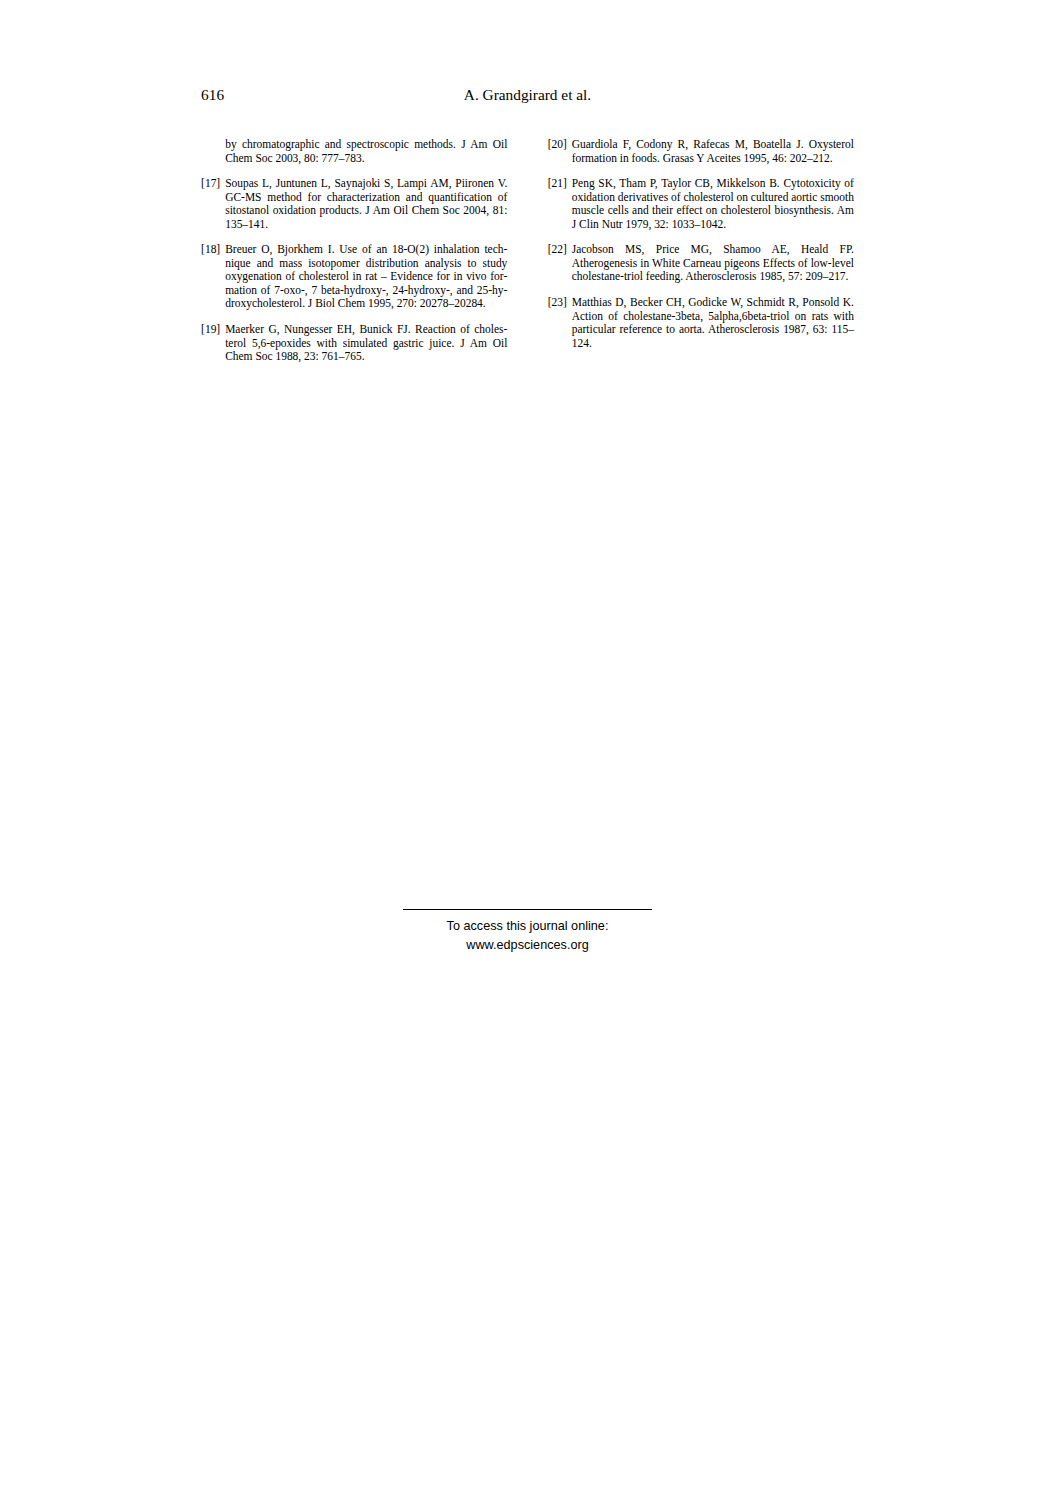616
A. Grandgirard et al.
by chromatographic and spectroscopic methods. J Am Oil Chem Soc 2003, 80: 777–783.
[17]
Soupas L, Juntunen L, Saynajoki S, Lampi AM, Piironen V. GC-MS method for characterization and quantification of sitostanol oxidation products. J Am Oil Chem Soc 2004, 81: 135–141.
[18]
Breuer O, Bjorkhem I. Use of an 18-O(2) inhalation technique and mass isotopomer distribution analysis to study oxygenation of cholesterol in rat – Evidence for in vivo formation of 7-oxo-, 7 beta-hydroxy-, 24-hydroxy-, and 25-hydroxycholesterol. J Biol Chem 1995, 270: 20278–20284.
[19]
Maerker G, Nungesser EH, Bunick FJ. Reaction of cholesterol 5,6-epoxides with simulated gastric juice. J Am Oil Chem Soc 1988, 23: 761–765.
[20]
Guardiola F, Codony R, Rafecas M, Boatella J. Oxysterol formation in foods. Grasas Y Aceites 1995, 46: 202–212.
[21]
Peng SK, Tham P, Taylor CB, Mikkelson B. Cytotoxicity of oxidation derivatives of cholesterol on cultured aortic smooth muscle cells and their effect on cholesterol biosynthesis. Am J Clin Nutr 1979, 32: 1033–1042.
[22]
Jacobson MS, Price MG, Shamoo AE, Heald FP. Atherogenesis in White Carneau pigeons Effects of low-level cholestane-triol feeding. Atherosclerosis 1985, 57: 209–217.
[23]
Matthias D, Becker CH, Godicke W, Schmidt R, Ponsold K. Action of cholestane-3beta, 5alpha,6beta-triol on rats with particular reference to aorta. Atherosclerosis 1987, 63: 115–124.
To access this journal online:
www.edpsciences.org